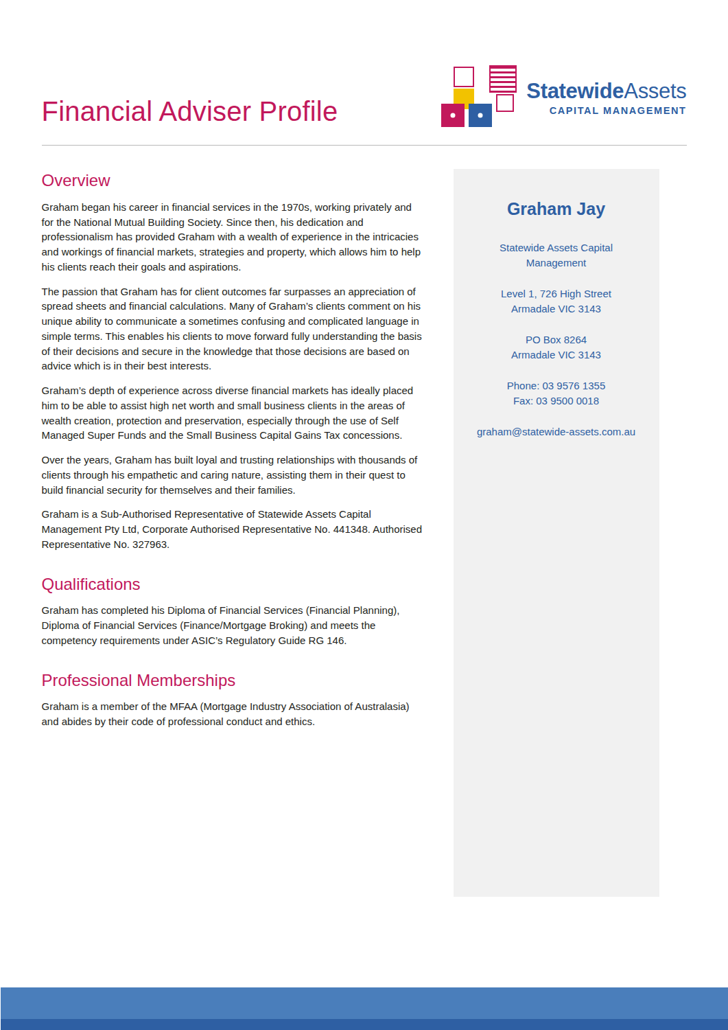Financial Adviser Profile
Statewide Assets
CAPITAL MANAGEMENT
Overview
Graham began his career in financial services in the 1970s, working privately and for the National Mutual Building Society. Since then, his dedication and professionalism has provided Graham with a wealth of experience in the intricacies and workings of financial markets, strategies and property, which allows him to help his clients reach their goals and aspirations.
The passion that Graham has for client outcomes far surpasses an appreciation of spread sheets and financial calculations. Many of Graham’s clients comment on his unique ability to communicate a sometimes confusing and complicated language in simple terms. This enables his clients to move forward fully understanding the basis of their decisions and secure in the knowledge that those decisions are based on advice which is in their best interests.
Graham’s depth of experience across diverse financial markets has ideally placed him to be able to assist high net worth and small business clients in the areas of wealth creation, protection and preservation, especially through the use of Self Managed Super Funds and the Small Business Capital Gains Tax concessions.
Over the years, Graham has built loyal and trusting relationships with thousands of clients through his empathetic and caring nature, assisting them in their quest to build financial security for themselves and their families.
Graham is a Sub-Authorised Representative of Statewide Assets Capital Management Pty Ltd, Corporate Authorised Representative No. 441348. Authorised Representative No. 327963.
Qualifications
Graham has completed his Diploma of Financial Services (Financial Planning), Diploma of Financial Services (Finance/Mortgage Broking) and meets the competency requirements under ASIC’s Regulatory Guide RG 146.
Professional Memberships
Graham is a member of the MFAA (Mortgage Industry Association of Australasia) and abides by their code of professional conduct and ethics.
Graham Jay
Statewide Assets Capital Management
Level 1, 726 High Street
Armadale VIC 3143
PO Box 8264
Armadale VIC 3143
Phone: 03 9576 1355
Fax: 03 9500 0018
graham@statewide-assets.com.au